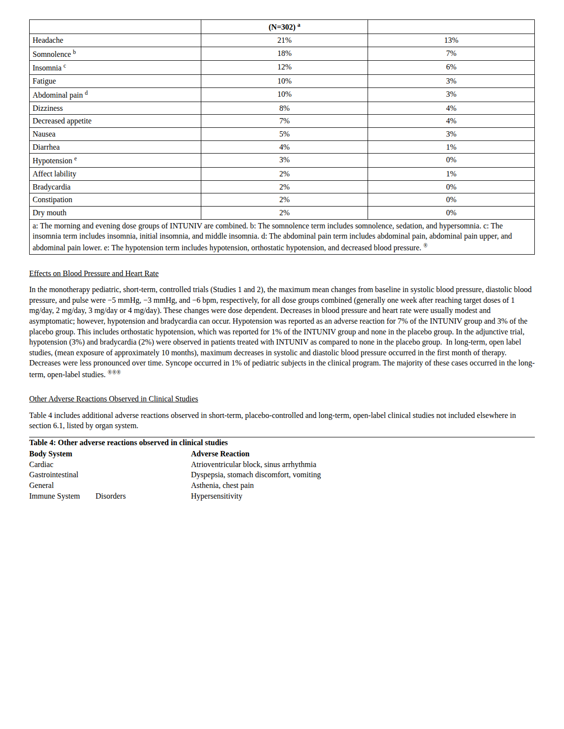| | (N=302) a | |
| Headache | 21% | 13% |
| Somnolence b | 18% | 7% |
| Insomnia c | 12% | 6% |
| Fatigue | 10% | 3% |
| Abdominal pain d | 10% | 3% |
| Dizziness | 8% | 4% |
| Decreased appetite | 7% | 4% |
| Nausea | 5% | 3% |
| Diarrhea | 4% | 1% |
| Hypotension e | 3% | 0% |
| Affect lability | 2% | 1% |
| Bradycardia | 2% | 0% |
| Constipation | 2% | 0% |
| Dry mouth | 2% | 0% |
| a: The morning and evening dose groups of INTUNIV are combined. b: The somnolence term includes somnolence, sedation, and hypersomnia. c: The insomnia term includes insomnia, initial insomnia, and middle insomnia. d: The abdominal pain term includes abdominal pain, abdominal pain upper, and abdominal pain lower. e: The hypotension term includes hypotension, orthostatic hypotension, and decreased blood pressure. ® |
Effects on Blood Pressure and Heart Rate
In the monotherapy pediatric, short-term, controlled trials (Studies 1 and 2), the maximum mean changes from baseline in systolic blood pressure, diastolic blood pressure, and pulse were −5 mmHg, −3 mmHg, and −6 bpm, respectively, for all dose groups combined (generally one week after reaching target doses of 1 mg/day, 2 mg/day, 3 mg/day or 4 mg/day). These changes were dose dependent. Decreases in blood pressure and heart rate were usually modest and asymptomatic; however, hypotension and bradycardia can occur. Hypotension was reported as an adverse reaction for 7% of the INTUNIV group and 3% of the placebo group. This includes orthostatic hypotension, which was reported for 1% of the INTUNIV group and none in the placebo group. In the adjunctive trial, hypotension (3%) and bradycardia (2%) were observed in patients treated with INTUNIV as compared to none in the placebo group. In long-term, open label studies, (mean exposure of approximately 10 months), maximum decreases in systolic and diastolic blood pressure occurred in the first month of therapy. Decreases were less pronounced over time. Syncope occurred in 1% of pediatric subjects in the clinical program. The majority of these cases occurred in the long-term, open-label studies. ®®®
Other Adverse Reactions Observed in Clinical Studies
Table 4 includes additional adverse reactions observed in short-term, placebo-controlled and long-term, open-label clinical studies not included elsewhere in section 6.1, listed by organ system.
Table 4: Other adverse reactions observed in clinical studies
| Body System | Adverse Reaction |
| --- | --- |
| Cardiac | Atrioventricular block, sinus arrhythmia |
| Gastrointestinal | Dyspepsia, stomach discomfort, vomiting |
| General | Asthenia, chest pain |
| Immune System Disorders | Hypersensitivity |